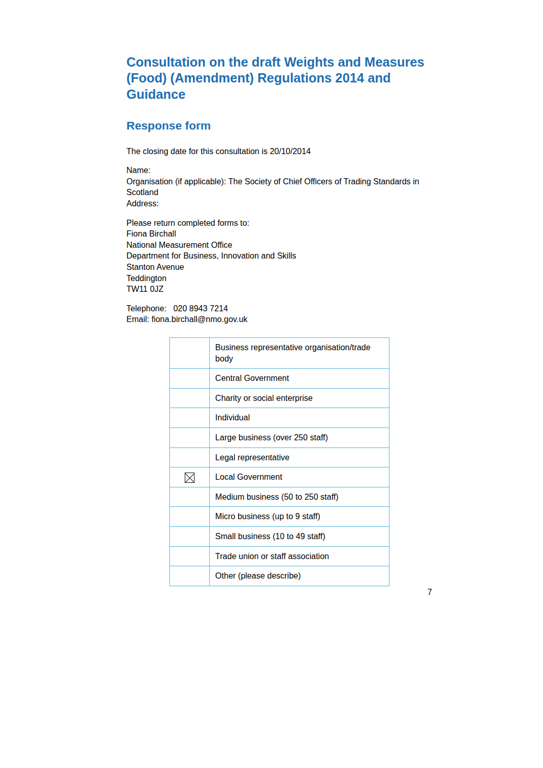Consultation on the draft Weights and Measures
(Food) (Amendment) Regulations 2014 and Guidance
Response form
The closing date for this consultation is 20/10/2014
Name:
Organisation (if applicable): The Society of Chief Officers of Trading Standards in Scotland
Address:
Please return completed forms to:
Fiona Birchall
National Measurement Office
Department for Business, Innovation and Skills
Stanton Avenue
Teddington
TW11 0JZ
Telephone: 020 8943 7214
Email: fiona.birchall@nmo.gov.uk
| | Business representative organisation/trade body |
| | Central Government |
| | Charity or social enterprise |
| | Individual |
| | Large business (over 250 staff) |
| | Legal representative |
| | Local Government |
| | Medium business (50 to 250 staff) |
| | Micro business (up to 9 staff) |
| | Small business (10 to 49 staff) |
| | Trade union or staff association |
| | Other (please describe) |
7